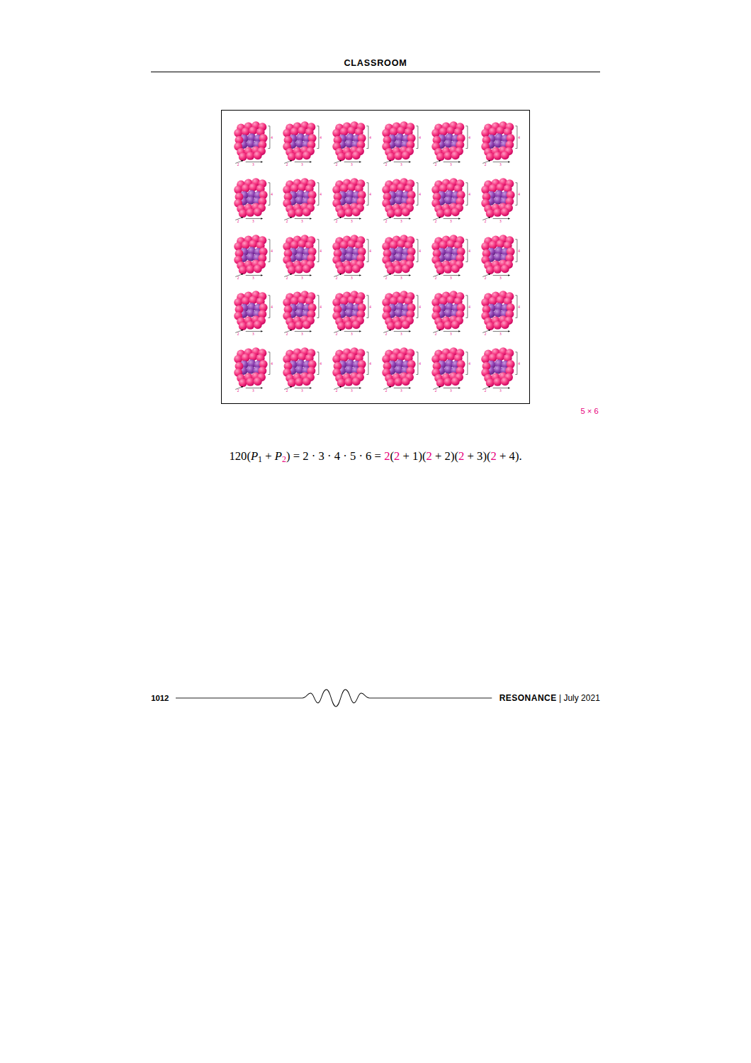CLASSROOM
4 2 3
5 × 6
120(P1 + P2) = 2 · 3 · 4 · 5 · 6 = 2(2 + 1)(2 + 2)(2 + 3)(2 + 4).
1012
RESONANCE | July 2021